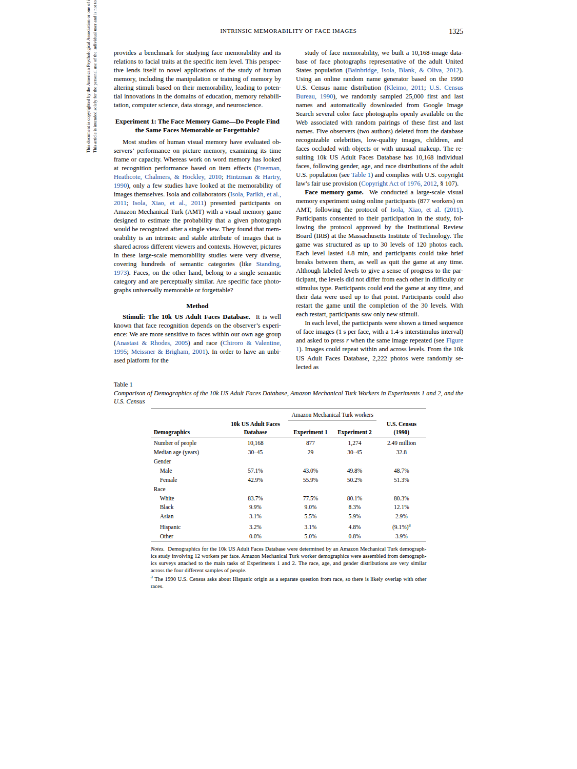INTRINSIC MEMORABILITY OF FACE IMAGES 1325
This document is copyrighted by the American Psychological Association or one of its allied publishers.
This article is intended solely for the personal use of the individual user and is not to be disseminated broadly.
provides a benchmark for studying face memorability and its relations to facial traits at the specific item level. This perspective lends itself to novel applications of the study of human memory, including the manipulation or training of memory by altering stimuli based on their memorability, leading to potential innovations in the domains of education, memory rehabilitation, computer science, data storage, and neuroscience.
Experiment 1: The Face Memory Game—Do People Find the Same Faces Memorable or Forgettable?
Most studies of human visual memory have evaluated observers’ performance on picture memory, examining its time frame or capacity. Whereas work on word memory has looked at recognition performance based on item effects (Freeman, Heathcote, Chalmers, & Hockley, 2010; Hintzman & Hartry, 1990), only a few studies have looked at the memorability of images themselves. Isola and collaborators (Isola, Parikh, et al., 2011; Isola, Xiao, et al., 2011) presented participants on Amazon Mechanical Turk (AMT) with a visual memory game designed to estimate the probability that a given photograph would be recognized after a single view. They found that memorability is an intrinsic and stable attribute of images that is shared across different viewers and contexts. However, pictures in these large-scale memorability studies were very diverse, covering hundreds of semantic categories (like Standing, 1973). Faces, on the other hand, belong to a single semantic category and are perceptually similar. Are specific face photographs universally memorable or forgettable?
Method
Stimuli: The 10k US Adult Faces Database. It is well known that face recognition depends on the observer’s experience: We are more sensitive to faces within our own age group (Anastasi & Rhodes, 2005) and race (Chiroro & Valentine, 1995; Meissner & Brigham, 2001). In order to have an unbiased platform for the
study of face memorability, we built a 10,168-image database of face photographs representative of the adult United States population (Bainbridge, Isola, Blank, & Oliva, 2012). Using an online random name generator based on the 1990 U.S. Census name distribution (Kleimo, 2011; U.S. Census Bureau, 1990), we randomly sampled 25,000 first and last names and automatically downloaded from Google Image Search several color face photographs openly available on the Web associated with random pairings of these first and last names. Five observers (two authors) deleted from the database recognizable celebrities, low-quality images, children, and faces occluded with objects or with unusual makeup. The resulting 10k US Adult Faces Database has 10,168 individual faces, following gender, age, and race distributions of the adult U.S. population (see Table 1) and complies with U.S. copyright law’s fair use provision (Copyright Act of 1976, 2012, § 107).
Face memory game. We conducted a large-scale visual memory experiment using online participants (877 workers) on AMT, following the protocol of Isola, Xiao, et al. (2011). Participants consented to their participation in the study, following the protocol approved by the Institutional Review Board (IRB) at the Massachusetts Institute of Technology. The game was structured as up to 30 levels of 120 photos each. Each level lasted 4.8 min, and participants could take brief breaks between them, as well as quit the game at any time. Although labeled levels to give a sense of progress to the participant, the levels did not differ from each other in difficulty or stimulus type. Participants could end the game at any time, and their data were used up to that point. Participants could also restart the game until the completion of the 30 levels. With each restart, participants saw only new stimuli.
In each level, the participants were shown a timed sequence of face images (1 s per face, with a 1.4-s interstimulus interval) and asked to press r when the same image repeated (see Figure 1). Images could repeat within and across levels. From the 10k US Adult Faces Database, 2,222 photos were randomly selected as
Table 1 Comparison of Demographics of the 10k US Adult Faces Database, Amazon Mechanical Turk Workers in Experiments 1 and 2, and the U.S. Census
| | | Amazon Mechanical Turk workers | |
| Demographics | 10k US Adult Faces Database | Experiment 1 | Experiment 2 | U.S. Census (1990) |
| Number of people | 10,168 | 877 | 1,274 | 2.49 million |
| Median age (years) | 30–45 | 29 | 30–45 | 32.8 |
| Gender | | | | |
| Male | 57.1% | 43.0% | 49.8% | 48.7% |
| Female | 42.9% | 55.9% | 50.2% | 51.3% |
| Race | | | | |
| White | 83.7% | 77.5% | 80.1% | 80.3% |
| Black | 9.9% | 9.0% | 8.3% | 12.1% |
| Asian | 3.1% | 5.5% | 5.9% | 2.9% |
| Hispanic | 3.2% | 3.1% | 4.8% | (9.1%) a |
| Other | 0.0% | 5.0% | 0.8% | 3.9% |
Notes. Demographics for the 10k US Adult Faces Database were determined by an Amazon Mechanical Turk demographics study involving 12 workers per face. Amazon Mechanical Turk worker demographics were assembled from demographics surveys attached to the main tasks of Experiments 1 and 2. The race, age, and gender distributions are very similar across the four different samples of people.
a The 1990 U.S. Census asks about Hispanic origin as a separate question from race, so there is likely overlap with other races.